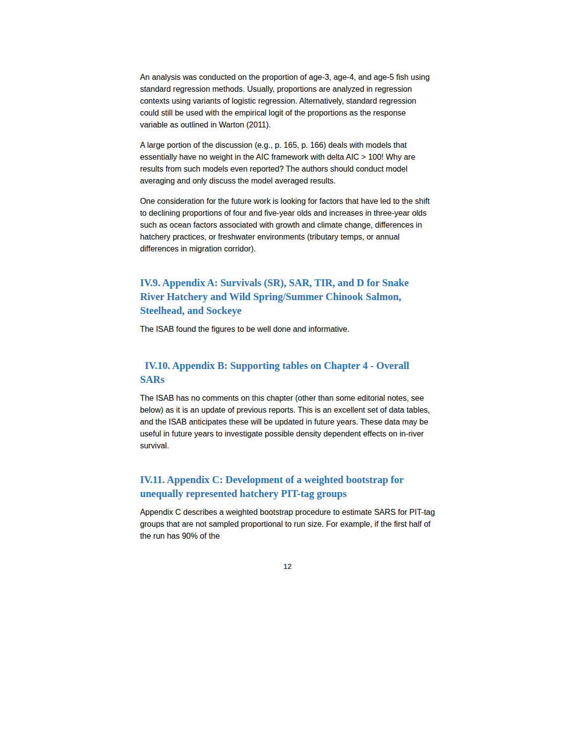An analysis was conducted on the proportion of age-3, age-4, and age-5 fish using standard regression methods. Usually, proportions are analyzed in regression contexts using variants of logistic regression. Alternatively, standard regression could still be used with the empirical logit of the proportions as the response variable as outlined in Warton (2011).
A large portion of the discussion (e.g., p. 165, p. 166) deals with models that essentially have no weight in the AIC framework with delta AIC > 100! Why are results from such models even reported? The authors should conduct model averaging and only discuss the model averaged results.
One consideration for the future work is looking for factors that have led to the shift to declining proportions of four and five-year olds and increases in three-year olds such as ocean factors associated with growth and climate change, differences in hatchery practices, or freshwater environments (tributary temps, or annual differences in migration corridor).
IV.9. Appendix A: Survivals (SR), SAR, TIR, and D for Snake River Hatchery and Wild Spring/Summer Chinook Salmon, Steelhead, and Sockeye
The ISAB found the figures to be well done and informative.
IV.10. Appendix B: Supporting tables on Chapter 4 - Overall SARs
The ISAB has no comments on this chapter (other than some editorial notes, see below) as it is an update of previous reports. This is an excellent set of data tables, and the ISAB anticipates these will be updated in future years. These data may be useful in future years to investigate possible density dependent effects on in-river survival.
IV.11. Appendix C: Development of a weighted bootstrap for unequally represented hatchery PIT-tag groups
Appendix C describes a weighted bootstrap procedure to estimate SARS for PIT-tag groups that are not sampled proportional to run size. For example, if the first half of the run has 90% of the
12